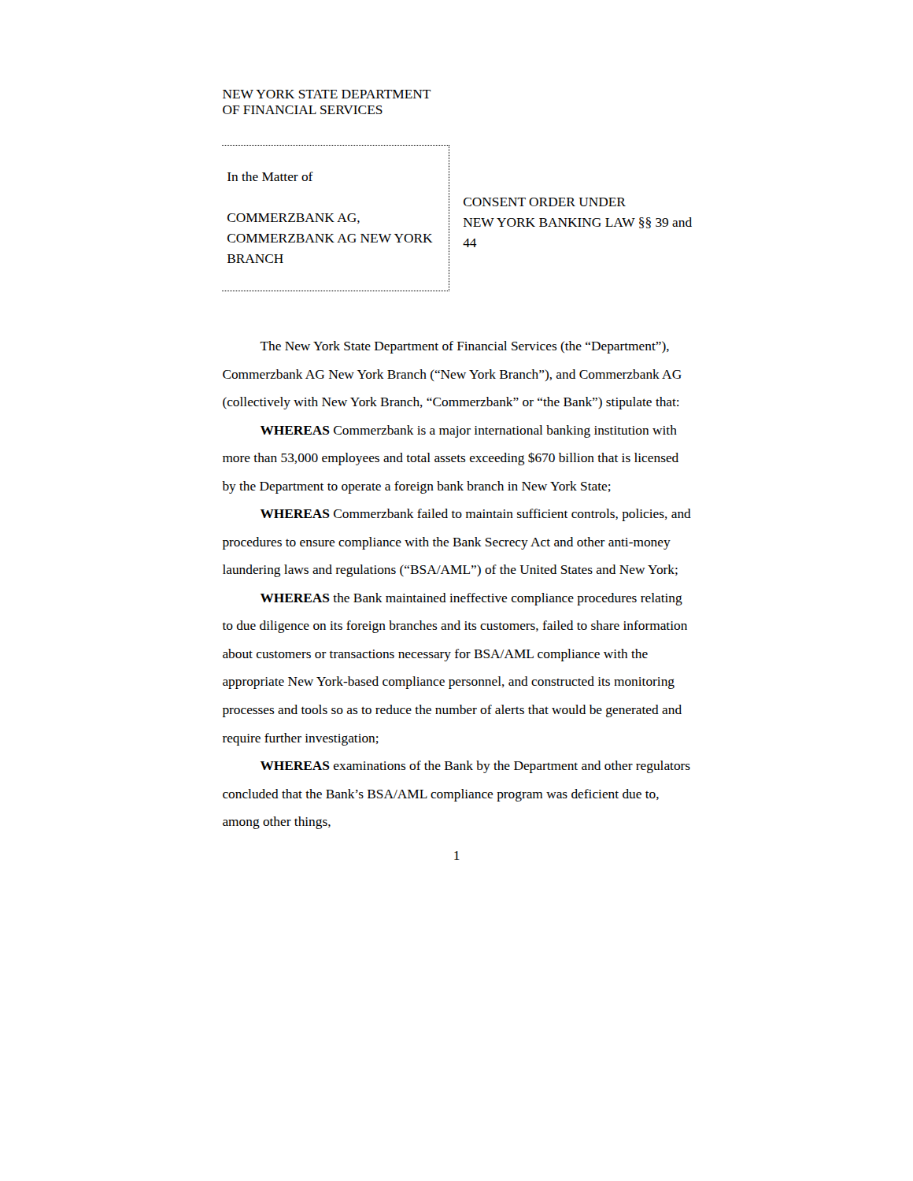NEW YORK STATE DEPARTMENT
OF FINANCIAL SERVICES
| In the Matter of COMMERZBANK AG, COMMERZBANK AG NEW YORK BRANCH | CONSENT ORDER UNDER NEW YORK BANKING LAW §§ 39 and 44 |
The New York State Department of Financial Services (the “Department”), Commerzbank AG New York Branch (“New York Branch”), and Commerzbank AG (collectively with New York Branch, “Commerzbank” or “the Bank”) stipulate that:
WHEREAS Commerzbank is a major international banking institution with more than 53,000 employees and total assets exceeding $670 billion that is licensed by the Department to operate a foreign bank branch in New York State;
WHEREAS Commerzbank failed to maintain sufficient controls, policies, and procedures to ensure compliance with the Bank Secrecy Act and other anti-money laundering laws and regulations (“BSA/AML”) of the United States and New York;
WHEREAS the Bank maintained ineffective compliance procedures relating to due diligence on its foreign branches and its customers, failed to share information about customers or transactions necessary for BSA/AML compliance with the appropriate New York-based compliance personnel, and constructed its monitoring processes and tools so as to reduce the number of alerts that would be generated and require further investigation;
WHEREAS examinations of the Bank by the Department and other regulators concluded that the Bank’s BSA/AML compliance program was deficient due to, among other things,
1